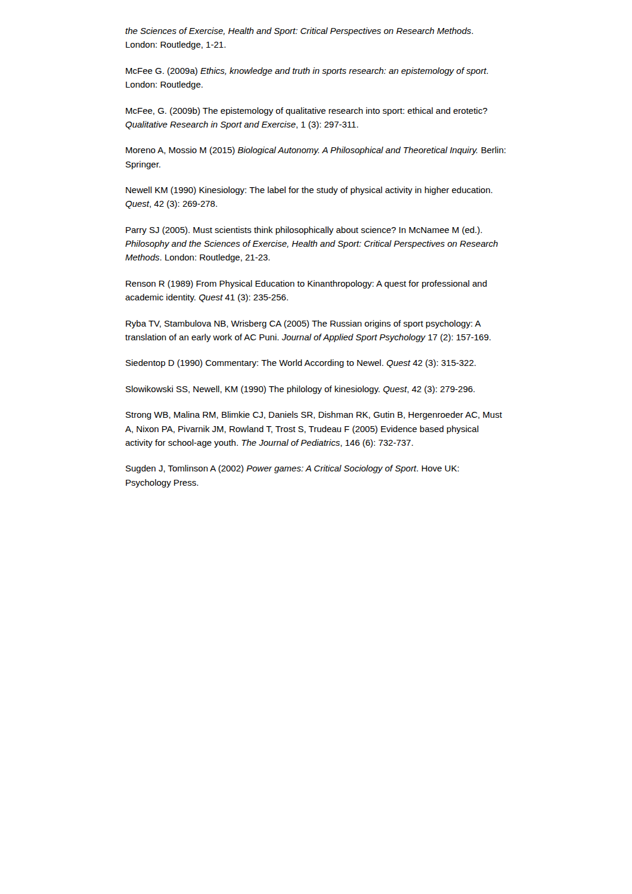the Sciences of Exercise, Health and Sport: Critical Perspectives on Research Methods. London: Routledge, 1-21.
McFee G. (2009a) Ethics, knowledge and truth in sports research: an epistemology of sport. London: Routledge.
McFee, G. (2009b) The epistemology of qualitative research into sport: ethical and erotetic? Qualitative Research in Sport and Exercise, 1 (3): 297-311.
Moreno A, Mossio M (2015) Biological Autonomy. A Philosophical and Theoretical Inquiry. Berlin: Springer.
Newell KM (1990) Kinesiology: The label for the study of physical activity in higher education. Quest, 42 (3): 269-278.
Parry SJ (2005). Must scientists think philosophically about science? In McNamee M (ed.). Philosophy and the Sciences of Exercise, Health and Sport: Critical Perspectives on Research Methods. London: Routledge, 21-23.
Renson R (1989) From Physical Education to Kinanthropology: A quest for professional and academic identity. Quest 41 (3): 235-256.
Ryba TV, Stambulova NB, Wrisberg CA (2005) The Russian origins of sport psychology: A translation of an early work of AC Puni. Journal of Applied Sport Psychology 17 (2): 157-169.
Siedentop D (1990) Commentary: The World According to Newel. Quest 42 (3): 315-322.
Slowikowski SS, Newell, KM (1990) The philology of kinesiology. Quest, 42 (3): 279-296.
Strong WB, Malina RM, Blimkie CJ, Daniels SR, Dishman RK, Gutin B, Hergenroeder AC, Must A, Nixon PA, Pivarnik JM, Rowland T, Trost S, Trudeau F (2005) Evidence based physical activity for school-age youth. The Journal of Pediatrics, 146 (6): 732-737.
Sugden J, Tomlinson A (2002) Power games: A Critical Sociology of Sport. Hove UK: Psychology Press.